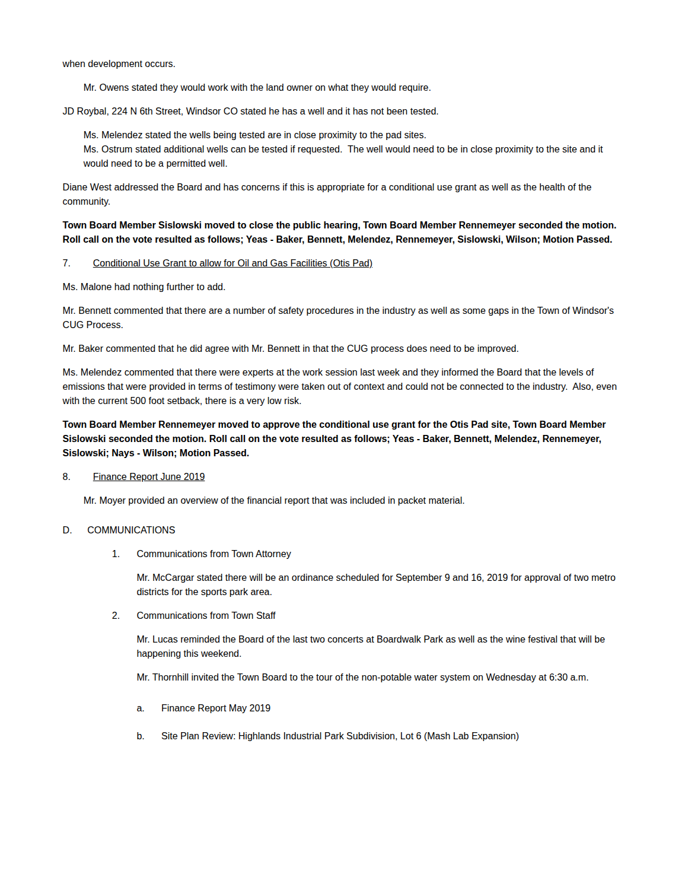when development occurs.
Mr. Owens stated they would work with the land owner on what they would require.
JD Roybal, 224 N 6th Street, Windsor CO stated he has a well and it has not been tested.
Ms. Melendez stated the wells being tested are in close proximity to the pad sites.
Ms. Ostrum stated additional wells can be tested if requested. The well would need to be in close proximity to the site and it would need to be a permitted well.
Diane West addressed the Board and has concerns if this is appropriate for a conditional use grant as well as the health of the community.
Town Board Member Sislowski moved to close the public hearing, Town Board Member Rennemeyer seconded the motion. Roll call on the vote resulted as follows; Yeas - Baker, Bennett, Melendez, Rennemeyer, Sislowski, Wilson; Motion Passed.
7.
Conditional Use Grant to allow for Oil and Gas Facilities (Otis Pad)
Ms. Malone had nothing further to add.
Mr. Bennett commented that there are a number of safety procedures in the industry as well as some gaps in the Town of Windsor's CUG Process.
Mr. Baker commented that he did agree with Mr. Bennett in that the CUG process does need to be improved.
Ms. Melendez commented that there were experts at the work session last week and they informed the Board that the levels of emissions that were provided in terms of testimony were taken out of context and could not be connected to the industry. Also, even with the current 500 foot setback, there is a very low risk.
Town Board Member Rennemeyer moved to approve the conditional use grant for the Otis Pad site, Town Board Member Sislowski seconded the motion. Roll call on the vote resulted as follows; Yeas - Baker, Bennett, Melendez, Rennemeyer, Sislowski; Nays - Wilson; Motion Passed.
8.
Finance Report June 2019
Mr. Moyer provided an overview of the financial report that was included in packet material.
D.
COMMUNICATIONS
1.
Communications from Town Attorney
Mr. McCargar stated there will be an ordinance scheduled for September 9 and 16, 2019 for approval of two metro districts for the sports park area.
2.
Communications from Town Staff
Mr. Lucas reminded the Board of the last two concerts at Boardwalk Park as well as the wine festival that will be happening this weekend.
Mr. Thornhill invited the Town Board to the tour of the non-potable water system on Wednesday at 6:30 a.m.
a.
Finance Report May 2019
b.
Site Plan Review: Highlands Industrial Park Subdivision, Lot 6 (Mash Lab Expansion)